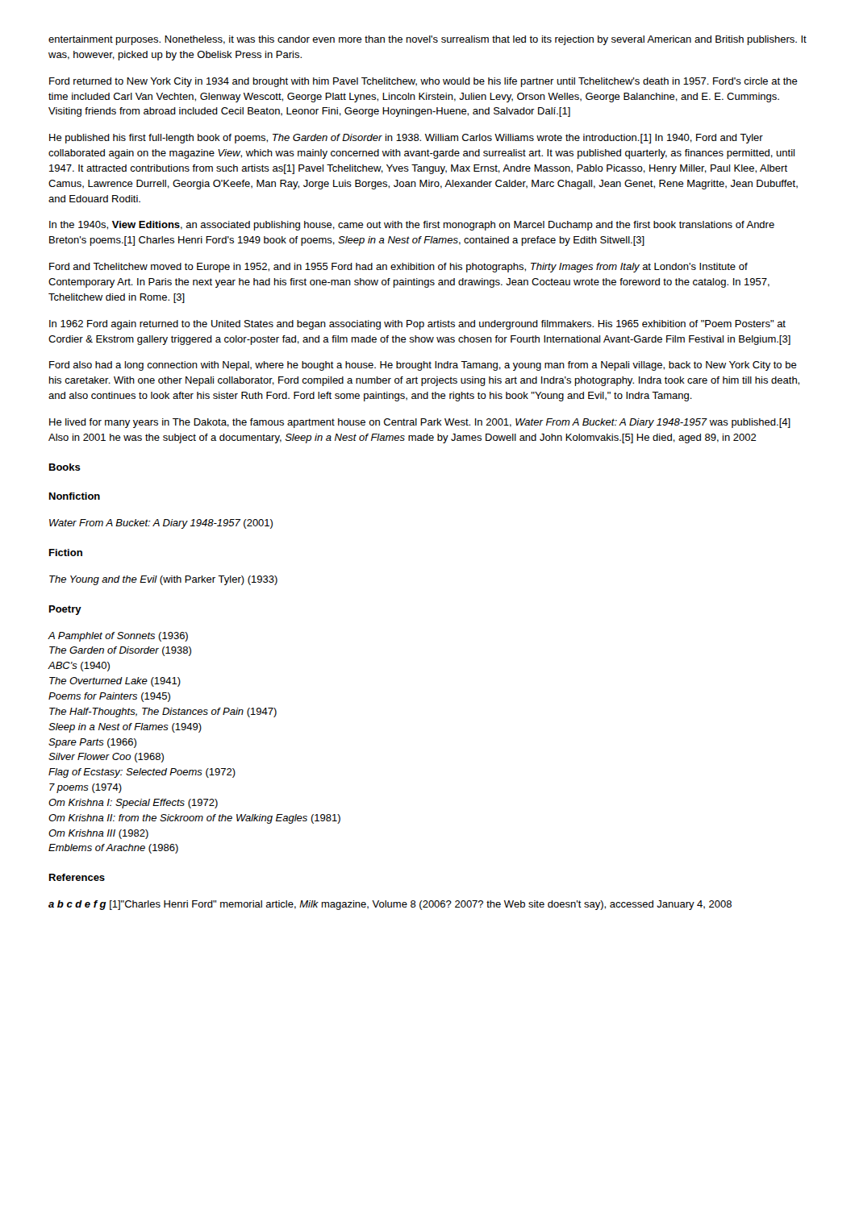entertainment purposes. Nonetheless, it was this candor even more than the novel's surrealism that led to its rejection by several American and British publishers. It was, however, picked up by the Obelisk Press in Paris.
Ford returned to New York City in 1934 and brought with him Pavel Tchelitchew, who would be his life partner until Tchelitchew's death in 1957. Ford's circle at the time included Carl Van Vechten, Glenway Wescott, George Platt Lynes, Lincoln Kirstein, Julien Levy, Orson Welles, George Balanchine, and E. E. Cummings. Visiting friends from abroad included Cecil Beaton, Leonor Fini, George Hoyningen-Huene, and Salvador Dalí.[1]
He published his first full-length book of poems, The Garden of Disorder in 1938. William Carlos Williams wrote the introduction.[1] In 1940, Ford and Tyler collaborated again on the magazine View, which was mainly concerned with avant-garde and surrealist art. It was published quarterly, as finances permitted, until 1947. It attracted contributions from such artists as[1] Pavel Tchelitchew, Yves Tanguy, Max Ernst, Andre Masson, Pablo Picasso, Henry Miller, Paul Klee, Albert Camus, Lawrence Durrell, Georgia O'Keefe, Man Ray, Jorge Luis Borges, Joan Miro, Alexander Calder, Marc Chagall, Jean Genet, Rene Magritte, Jean Dubuffet, and Edouard Roditi.
In the 1940s, View Editions, an associated publishing house, came out with the first monograph on Marcel Duchamp and the first book translations of Andre Breton's poems.[1] Charles Henri Ford's 1949 book of poems, Sleep in a Nest of Flames, contained a preface by Edith Sitwell.[3]
Ford and Tchelitchew moved to Europe in 1952, and in 1955 Ford had an exhibition of his photographs, Thirty Images from Italy at London's Institute of Contemporary Art. In Paris the next year he had his first one-man show of paintings and drawings. Jean Cocteau wrote the foreword to the catalog. In 1957, Tchelitchew died in Rome. [3]
In 1962 Ford again returned to the United States and began associating with Pop artists and underground filmmakers. His 1965 exhibition of "Poem Posters" at Cordier & Ekstrom gallery triggered a color-poster fad, and a film made of the show was chosen for Fourth International Avant-Garde Film Festival in Belgium.[3]
Ford also had a long connection with Nepal, where he bought a house. He brought Indra Tamang, a young man from a Nepali village, back to New York City to be his caretaker. With one other Nepali collaborator, Ford compiled a number of art projects using his art and Indra's photography. Indra took care of him till his death, and also continues to look after his sister Ruth Ford. Ford left some paintings, and the rights to his book "Young and Evil," to Indra Tamang.
He lived for many years in The Dakota, the famous apartment house on Central Park West. In 2001, Water From A Bucket: A Diary 1948-1957 was published.[4] Also in 2001 he was the subject of a documentary, Sleep in a Nest of Flames made by James Dowell and John Kolomvakis.[5] He died, aged 89, in 2002
Books
Nonfiction
Water From A Bucket: A Diary 1948-1957 (2001)
Fiction
The Young and the Evil (with Parker Tyler) (1933)
Poetry
A Pamphlet of Sonnets (1936)
The Garden of Disorder (1938)
ABC's (1940)
The Overturned Lake (1941)
Poems for Painters (1945)
The Half-Thoughts, The Distances of Pain (1947)
Sleep in a Nest of Flames (1949)
Spare Parts (1966)
Silver Flower Coo (1968)
Flag of Ecstasy: Selected Poems (1972)
7 poems (1974)
Om Krishna I: Special Effects (1972)
Om Krishna II: from the Sickroom of the Walking Eagles (1981)
Om Krishna III (1982)
Emblems of Arachne (1986)
References
a b c d e f g [1]"Charles Henri Ford" memorial article, Milk magazine, Volume 8 (2006? 2007? the Web site doesn't say), accessed January 4, 2008